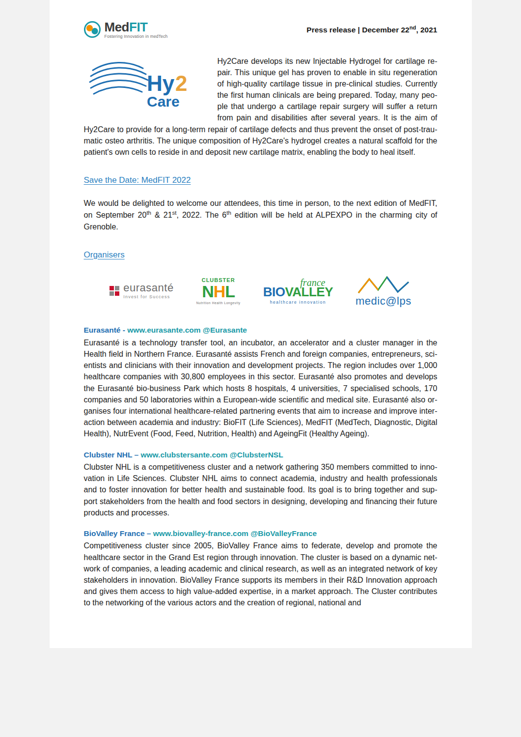Med FIT Fostering Innovation in medTech
Press release | December 22nd, 2021
Hy 2 Care
Hy2Care develops its new Injectable Hydrogel for cartilage repair. This unique gel has proven to enable in situ regeneration of high-quality cartilage tissue in pre-clinical studies. Currently the first human clinicals are being prepared. Today, many people that undergo a cartilage repair surgery will suffer a return from pain and disabilities after several years. It is the aim of Hy2Care to provide for a long-term repair of cartilage defects and thus prevent the onset of post-traumatic osteo arthritis. The unique composition of Hy2Care's hydrogel creates a natural scaffold for the patient's own cells to reside in and deposit new cartilage matrix, enabling the body to heal itself.
Save the Date: MedFIT 2022
We would be delighted to welcome our attendees, this time in person, to the next edition of MedFIT, on September 20th & 21st, 2022. The 6th edition will be held at ALPEXPO in the charming city of Grenoble.
Organisers
eurasanté
Invest for Success
CLUBSTER
NHL
Nutrition Health Longevity
france
BIO VALLEY
healthcare innovation
medic@lps
Eurasanté - www.eurasante.com @Eurasante
Eurasanté is a technology transfer tool, an incubator, an accelerator and a cluster manager in the Health field in Northern France. Eurasanté assists French and foreign companies, entrepreneurs, scientists and clinicians with their innovation and development projects. The region includes over 1,000 healthcare companies with 30,800 employees in this sector. Eurasanté also promotes and develops the Eurasanté bio-business Park which hosts 8 hospitals, 4 universities, 7 specialised schools, 170 companies and 50 laboratories within a European-wide scientific and medical site. Eurasanté also organises four international healthcare-related partnering events that aim to increase and improve interaction between academia and industry: BioFIT (Life Sciences), MedFIT (MedTech, Diagnostic, Digital Health), NutrEvent (Food, Feed, Nutrition, Health) and AgeingFit (Healthy Ageing).
Clubster NHL – www.clubstersante.com @ClubsterNSL
Clubster NHL is a competitiveness cluster and a network gathering 350 members committed to innovation in Life Sciences. Clubster NHL aims to connect academia, industry and health professionals and to foster innovation for better health and sustainable food. Its goal is to bring together and support stakeholders from the health and food sectors in designing, developing and financing their future products and processes.
BioValley France – www.biovalley-france.com @BioValleyFrance
Competitiveness cluster since 2005, BioValley France aims to federate, develop and promote the healthcare sector in the Grand Est region through innovation. The cluster is based on a dynamic network of companies, a leading academic and clinical research, as well as an integrated network of key stakeholders in innovation. BioValley France supports its members in their R&D Innovation approach and gives them access to high value-added expertise, in a market approach. The Cluster contributes to the networking of the various actors and the creation of regional, national and